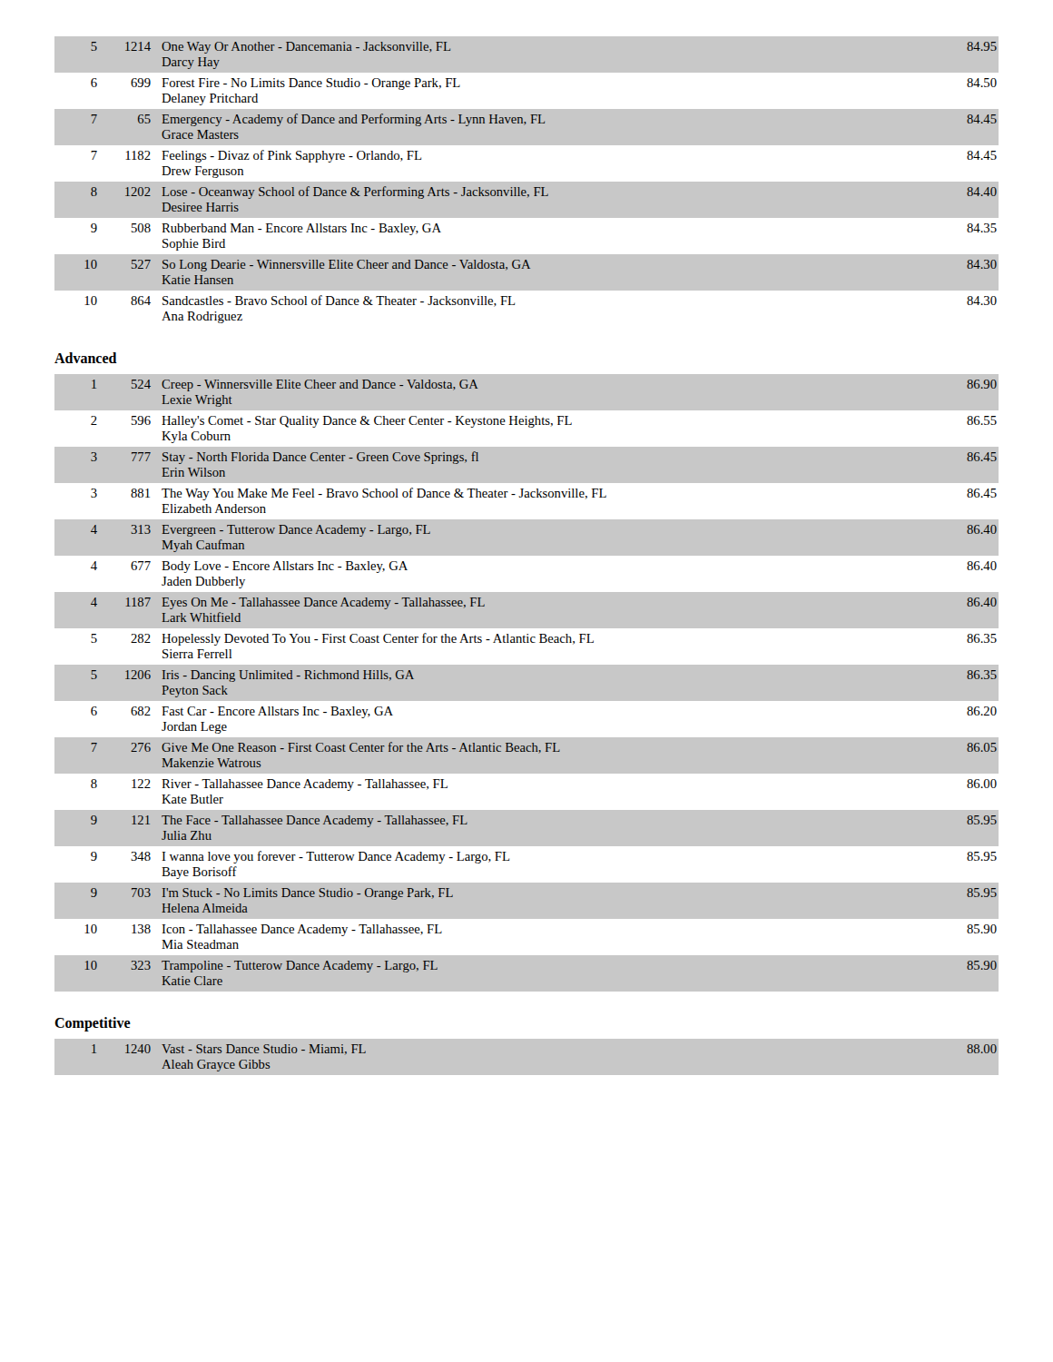| 5 | 1214 | One Way Or Another - Dancemania - Jacksonville, FL Darcy Hay | 84.95 |
| 6 | 699 | Forest Fire - No Limits Dance Studio - Orange Park, FL Delaney Pritchard | 84.50 |
| 7 | 65 | Emergency - Academy of Dance and Performing Arts - Lynn Haven, FL Grace Masters | 84.45 |
| 7 | 1182 | Feelings - Divaz of Pink Sapphyre - Orlando, FL Drew Ferguson | 84.45 |
| 8 | 1202 | Lose - Oceanway School of Dance & Performing Arts - Jacksonville, FL Desiree Harris | 84.40 |
| 9 | 508 | Rubberband Man - Encore Allstars Inc - Baxley, GA Sophie Bird | 84.35 |
| 10 | 527 | So Long Dearie - Winnersville Elite Cheer and Dance - Valdosta, GA Katie Hansen | 84.30 |
| 10 | 864 | Sandcastles - Bravo School of Dance & Theater - Jacksonville, FL Ana Rodriguez | 84.30 |
Advanced
| 1 | 524 | Creep - Winnersville Elite Cheer and Dance - Valdosta, GA Lexie Wright | 86.90 |
| 2 | 596 | Halley's Comet - Star Quality Dance & Cheer Center - Keystone Heights, FL Kyla Coburn | 86.55 |
| 3 | 777 | Stay - North Florida Dance Center - Green Cove Springs, fl Erin Wilson | 86.45 |
| 3 | 881 | The Way You Make Me Feel - Bravo School of Dance & Theater - Jacksonville, FL Elizabeth Anderson | 86.45 |
| 4 | 313 | Evergreen - Tutterow Dance Academy - Largo, FL Myah Caufman | 86.40 |
| 4 | 677 | Body Love - Encore Allstars Inc - Baxley, GA Jaden Dubberly | 86.40 |
| 4 | 1187 | Eyes On Me - Tallahassee Dance Academy - Tallahassee, FL Lark Whitfield | 86.40 |
| 5 | 282 | Hopelessly Devoted To You - First Coast Center for the Arts - Atlantic Beach, FL Sierra Ferrell | 86.35 |
| 5 | 1206 | Iris - Dancing Unlimited - Richmond Hills, GA Peyton Sack | 86.35 |
| 6 | 682 | Fast Car - Encore Allstars Inc - Baxley, GA Jordan Lege | 86.20 |
| 7 | 276 | Give Me One Reason - First Coast Center for the Arts - Atlantic Beach, FL Makenzie Watrous | 86.05 |
| 8 | 122 | River - Tallahassee Dance Academy - Tallahassee, FL Kate Butler | 86.00 |
| 9 | 121 | The Face - Tallahassee Dance Academy - Tallahassee, FL Julia Zhu | 85.95 |
| 9 | 348 | I wanna love you forever - Tutterow Dance Academy - Largo, FL Baye Borisoff | 85.95 |
| 9 | 703 | I'm Stuck - No Limits Dance Studio - Orange Park, FL Helena Almeida | 85.95 |
| 10 | 138 | Icon - Tallahassee Dance Academy - Tallahassee, FL Mia Steadman | 85.90 |
| 10 | 323 | Trampoline - Tutterow Dance Academy - Largo, FL Katie Clare | 85.90 |
Competitive
| 1 | 1240 | Vast - Stars Dance Studio - Miami, FL Aleah Grayce Gibbs | 88.00 |